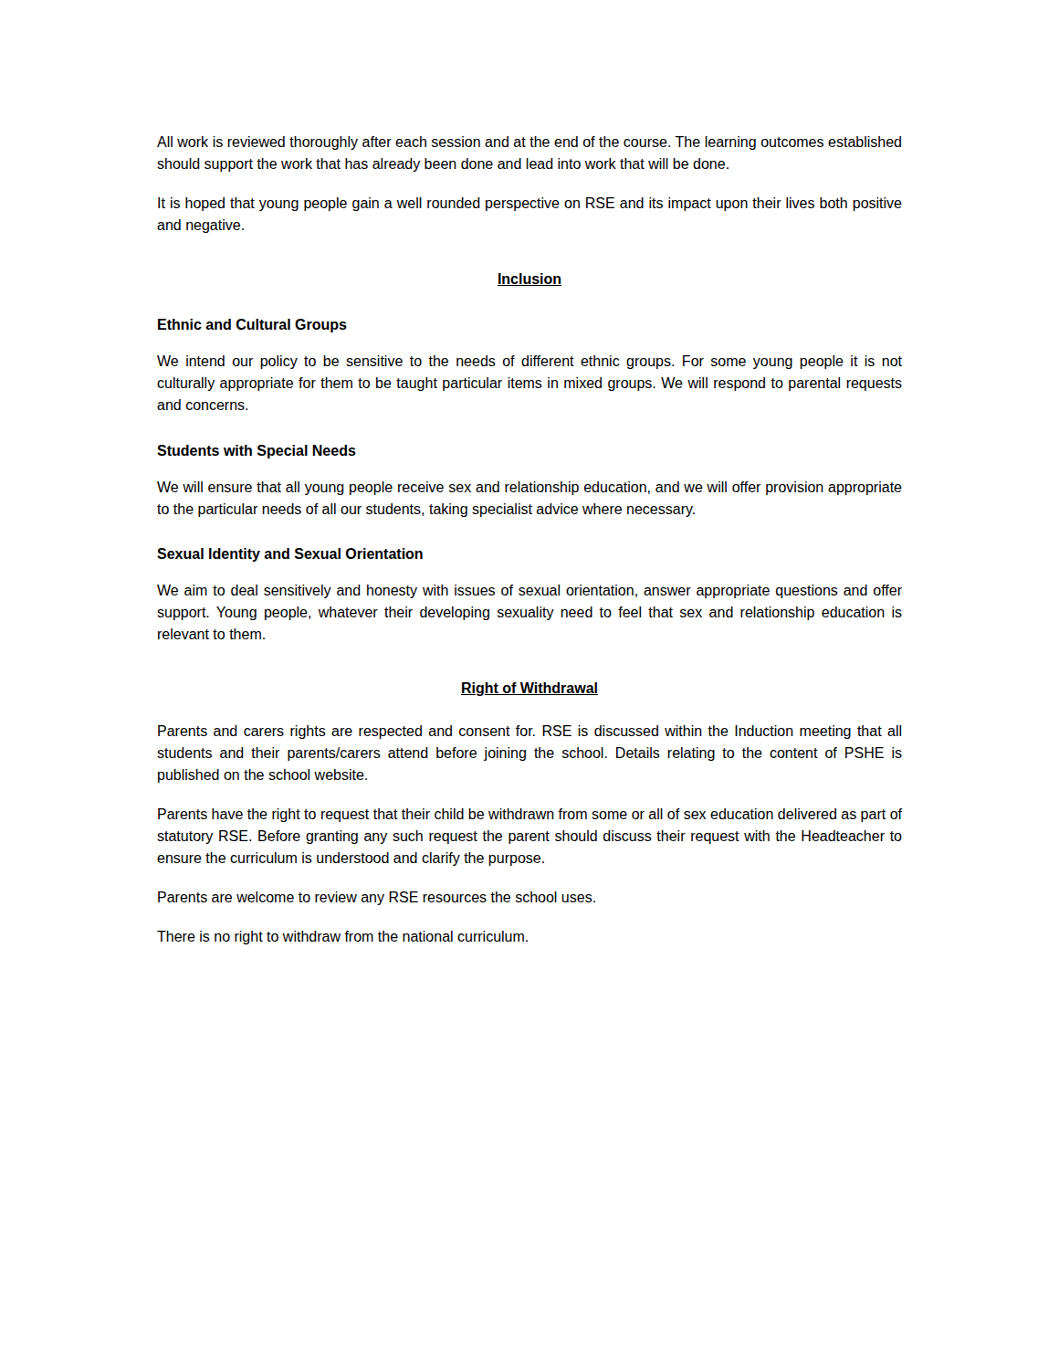All work is reviewed thoroughly after each session and at the end of the course. The learning outcomes established should support the work that has already been done and lead into work that will be done.
It is hoped that young people gain a well rounded perspective on RSE and its impact upon their lives both positive and negative.
Inclusion
Ethnic and Cultural Groups
We intend our policy to be sensitive to the needs of different ethnic groups. For some young people it is not culturally appropriate for them to be taught particular items in mixed groups. We will respond to parental requests and concerns.
Students with Special Needs
We will ensure that all young people receive sex and relationship education, and we will offer provision appropriate to the particular needs of all our students, taking specialist advice where necessary.
Sexual Identity and Sexual Orientation
We aim to deal sensitively and honesty with issues of sexual orientation, answer appropriate questions and offer support. Young people, whatever their developing sexuality need to feel that sex and relationship education is relevant to them.
Right of Withdrawal
Parents and carers rights are respected and consent for. RSE is discussed within the Induction meeting that all students and their parents/carers attend before joining the school. Details relating to the content of PSHE is published on the school website.
Parents have the right to request that their child be withdrawn from some or all of sex education delivered as part of statutory RSE. Before granting any such request the parent should discuss their request with the Headteacher to ensure the curriculum is understood and clarify the purpose.
Parents are welcome to review any RSE resources the school uses.
There is no right to withdraw from the national curriculum.